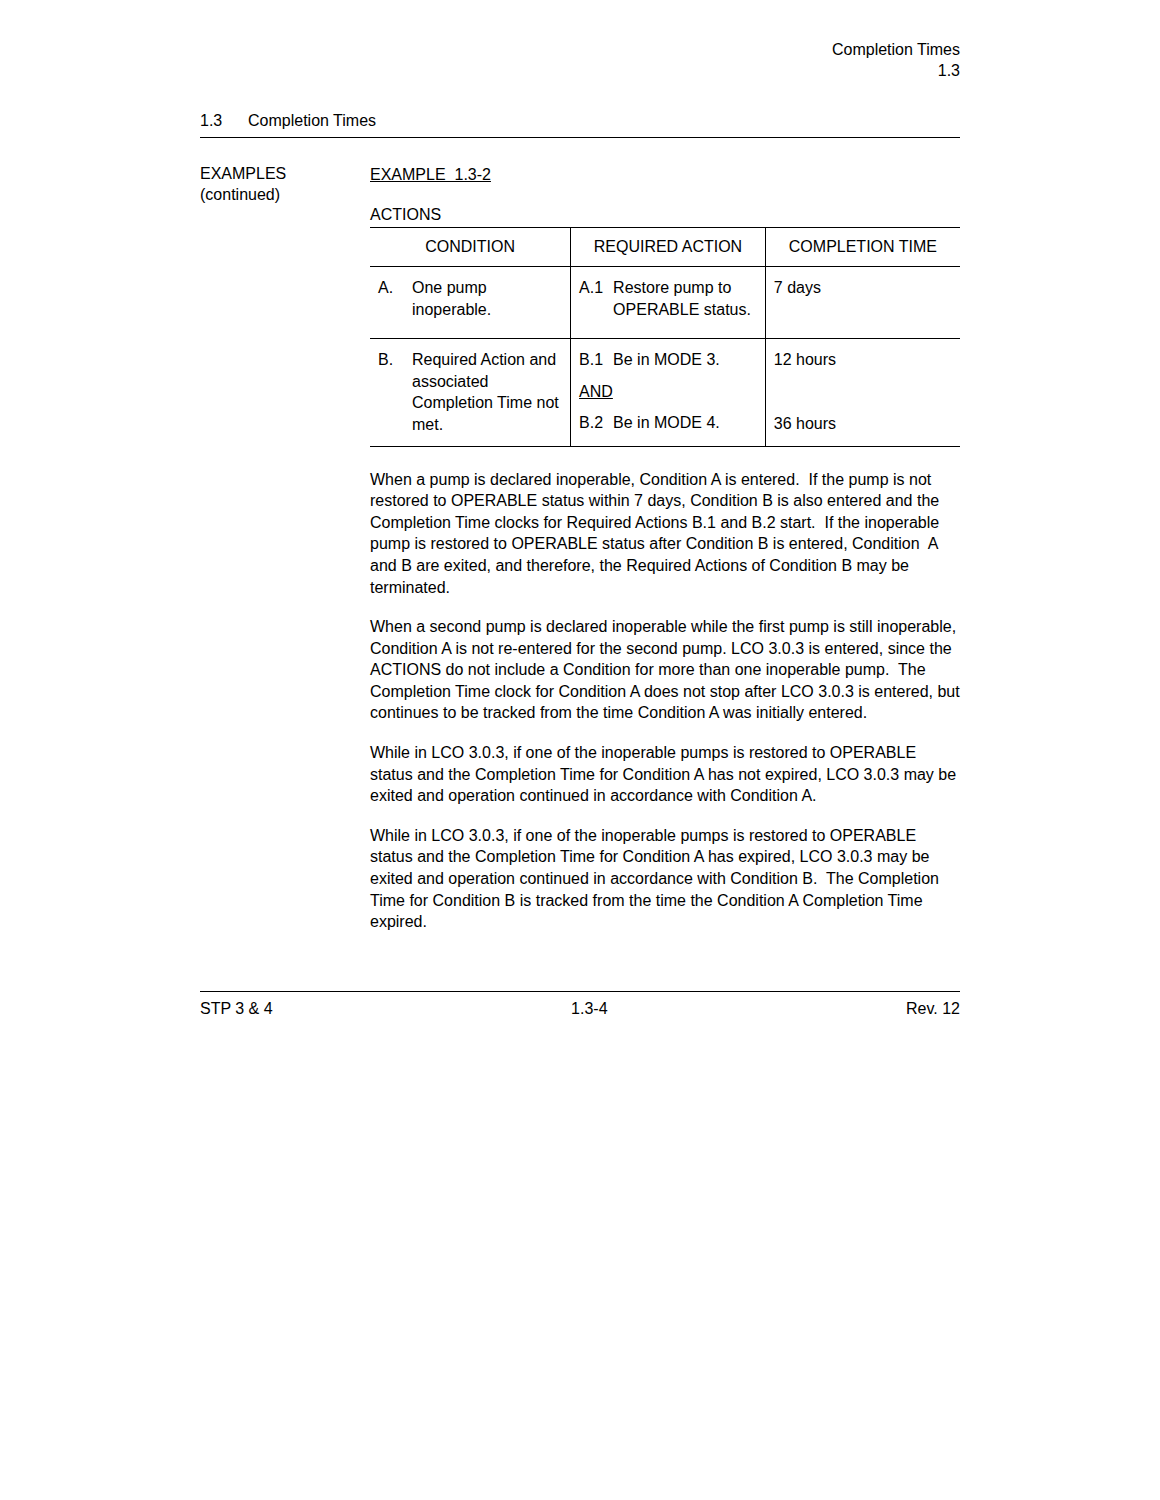Completion Times
1.3
1.3 Completion Times
EXAMPLES
(continued)
EXAMPLE 1.3-2
ACTIONS
| CONDITION | REQUIRED ACTION | COMPLETION TIME |
| --- | --- | --- |
| A. One pump inoperable. | A.1 Restore pump to OPERABLE status. | 7 days |
| B. Required Action and associated Completion Time not met. | B.1 Be in MODE 3. AND B.2 Be in MODE 4. | 12 hours 36 hours |
When a pump is declared inoperable, Condition A is entered. If the pump is not restored to OPERABLE status within 7 days, Condition B is also entered and the Completion Time clocks for Required Actions B.1 and B.2 start. If the inoperable pump is restored to OPERABLE status after Condition B is entered, Condition A and B are exited, and therefore, the Required Actions of Condition B may be terminated.
When a second pump is declared inoperable while the first pump is still inoperable, Condition A is not re-entered for the second pump. LCO 3.0.3 is entered, since the ACTIONS do not include a Condition for more than one inoperable pump. The Completion Time clock for Condition A does not stop after LCO 3.0.3 is entered, but continues to be tracked from the time Condition A was initially entered.
While in LCO 3.0.3, if one of the inoperable pumps is restored to OPERABLE status and the Completion Time for Condition A has not expired, LCO 3.0.3 may be exited and operation continued in accordance with Condition A.
While in LCO 3.0.3, if one of the inoperable pumps is restored to OPERABLE status and the Completion Time for Condition A has expired, LCO 3.0.3 may be exited and operation continued in accordance with Condition B. The Completion Time for Condition B is tracked from the time the Condition A Completion Time expired.
STP 3 & 4
1.3-4
Rev. 12